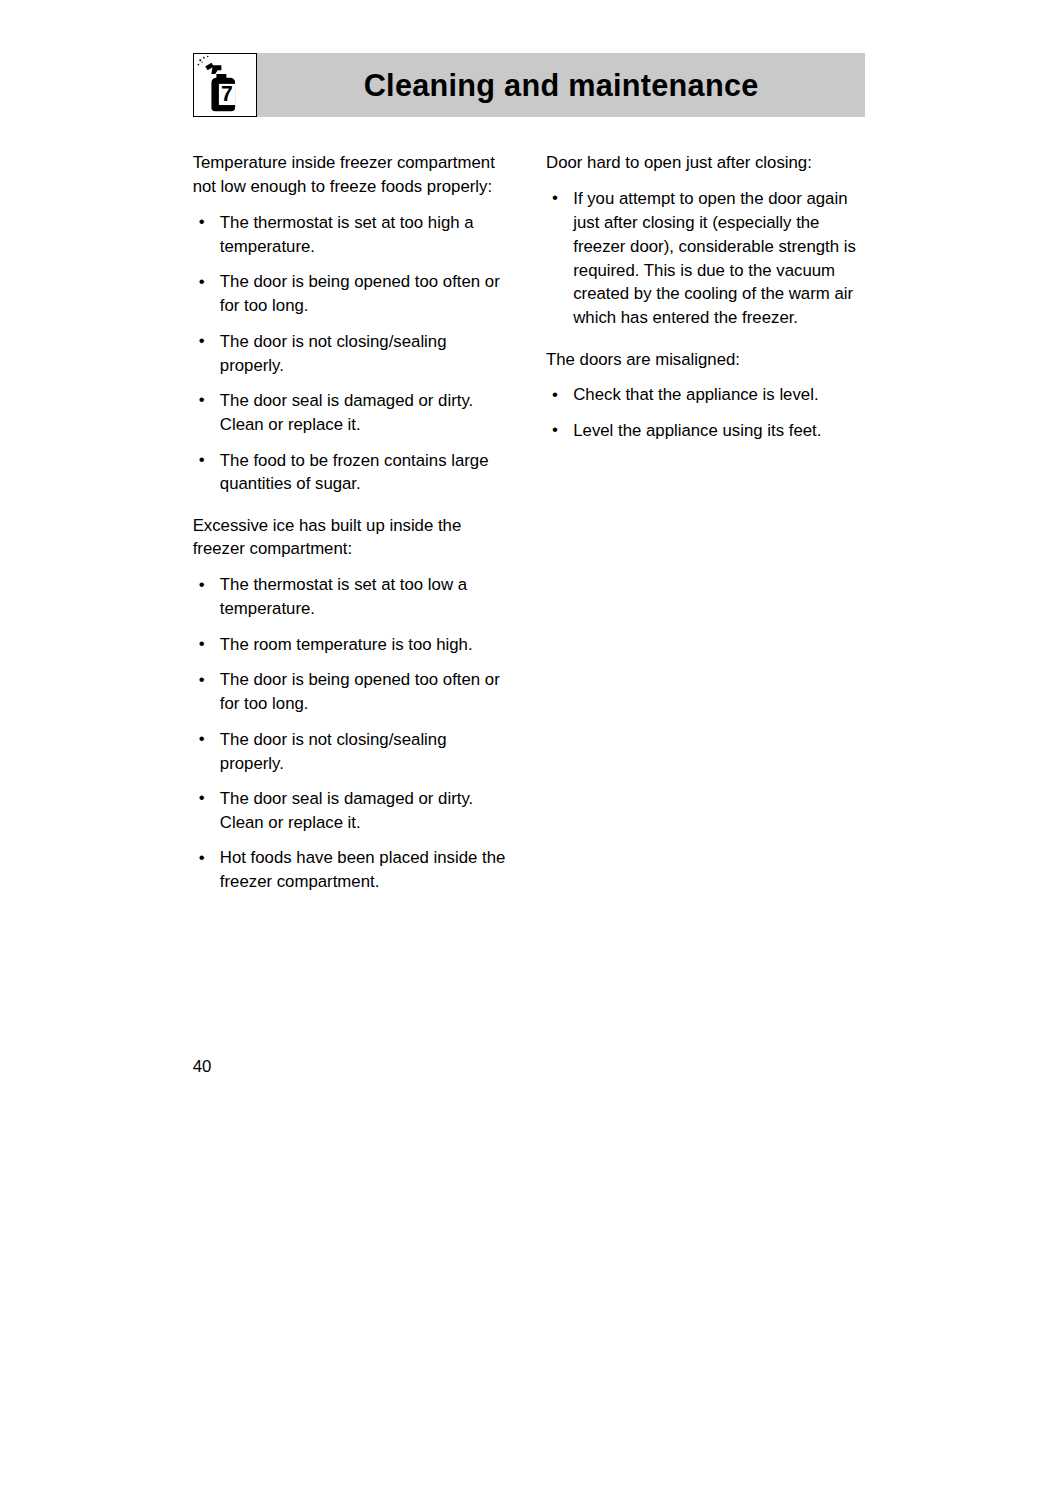7
Cleaning and maintenance
Temperature inside freezer compartment not low enough to freeze foods properly:
The thermostat is set at too high a temperature.
The door is being opened too often or for too long.
The door is not closing/sealing properly.
The door seal is damaged or dirty. Clean or replace it.
The food to be frozen contains large quantities of sugar.
Excessive ice has built up inside the freezer compartment:
The thermostat is set at too low a temperature.
The room temperature is too high.
The door is being opened too often or for too long.
The door is not closing/sealing properly.
The door seal is damaged or dirty. Clean or replace it.
Hot foods have been placed inside the freezer compartment.
Door hard to open just after closing:
If you attempt to open the door again just after closing it (especially the freezer door), considerable strength is required. This is due to the vacuum created by the cooling of the warm air which has entered the freezer.
The doors are misaligned:
Check that the appliance is level.
Level the appliance using its feet.
40